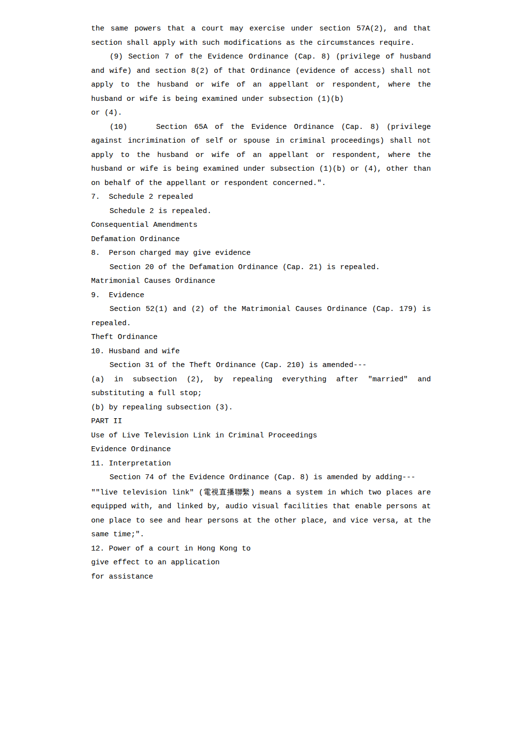the same powers that a court may exercise under section 57A(2), and that section shall apply with such modifications as the circumstances require.
(9) Section 7 of the Evidence Ordinance (Cap. 8) (privilege of husband and wife) and section 8(2) of that Ordinance (evidence of access) shall not apply to the husband or wife of an appellant or respondent, where the husband or wife is being examined under subsection (1)(b)
or (4).
(10) Section 65A of the Evidence Ordinance (Cap. 8) (privilege against incrimination of self or spouse in criminal proceedings) shall not apply to the husband or wife of an appellant or respondent, where the husband or wife is being examined under subsection (1)(b) or (4), other than on behalf of the appellant or respondent concerned.".
7. Schedule 2 repealed
Schedule 2 is repealed.
Consequential Amendments
Defamation Ordinance
8. Person charged may give evidence
Section 20 of the Defamation Ordinance (Cap. 21) is repealed.
Matrimonial Causes Ordinance
9. Evidence
Section 52(1) and (2) of the Matrimonial Causes Ordinance (Cap. 179) is repealed.
Theft Ordinance
10. Husband and wife
Section 31 of the Theft Ordinance (Cap. 210) is amended---
(a) in subsection (2), by repealing everything after "married" and substituting a full stop;
(b) by repealing subsection (3).
PART II
Use of Live Television Link in Criminal Proceedings
Evidence Ordinance
11. Interpretation
Section 74 of the Evidence Ordinance (Cap. 8) is amended by adding---
""live television link" (電視直播聯繫) means a system in which two places are equipped with, and linked by, audio visual facilities that enable persons at one place to see and hear persons at the other place, and vice versa, at the same time;".
12. Power of a court in Hong Kong to
give effect to an application
for assistance